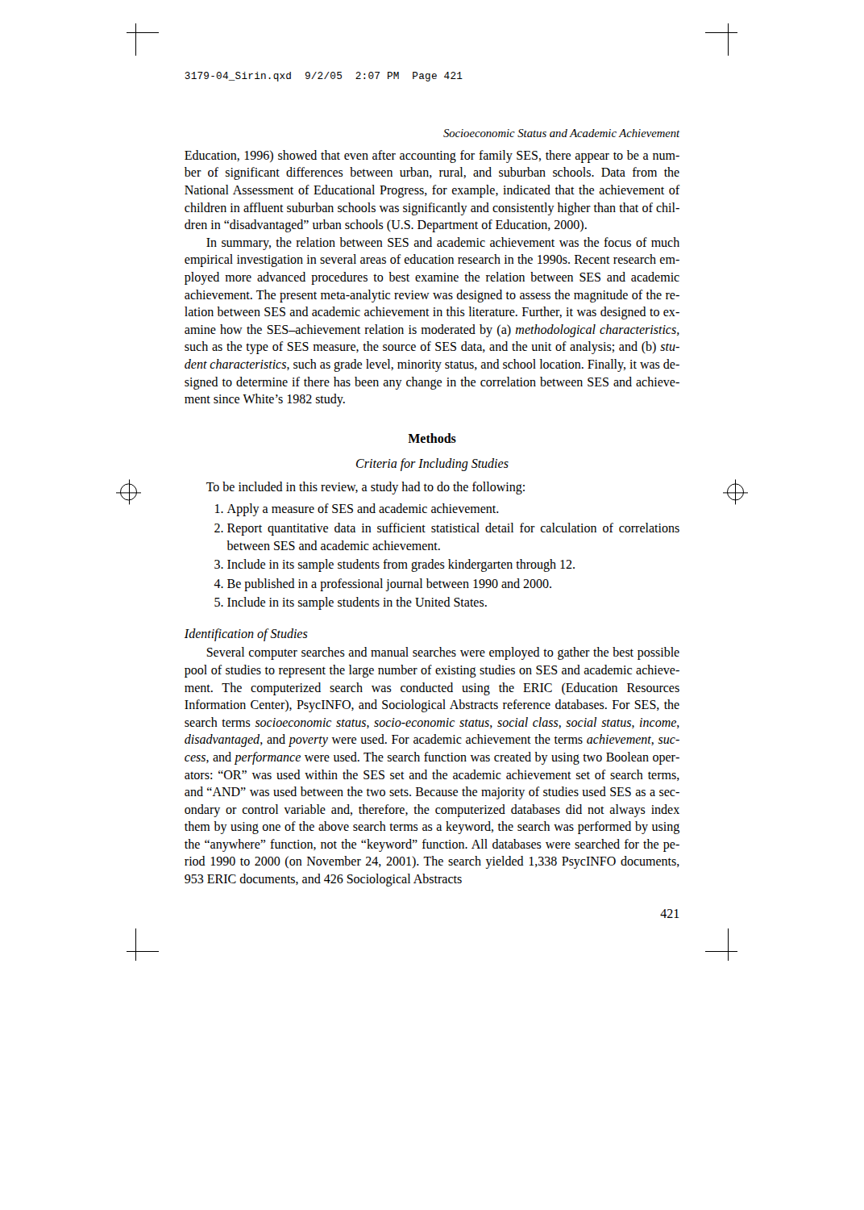3179-04_Sirin.qxd 9/2/05 2:07 PM Page 421
Socioeconomic Status and Academic Achievement
Education, 1996) showed that even after accounting for family SES, there appear to be a number of significant differences between urban, rural, and suburban schools. Data from the National Assessment of Educational Progress, for example, indicated that the achievement of children in affluent suburban schools was significantly and consistently higher than that of children in “disadvantaged” urban schools (U.S. Department of Education, 2000).
In summary, the relation between SES and academic achievement was the focus of much empirical investigation in several areas of education research in the 1990s. Recent research employed more advanced procedures to best examine the relation between SES and academic achievement. The present meta-analytic review was designed to assess the magnitude of the relation between SES and academic achievement in this literature. Further, it was designed to examine how the SES–achievement relation is moderated by (a) methodological characteristics, such as the type of SES measure, the source of SES data, and the unit of analysis; and (b) student characteristics, such as grade level, minority status, and school location. Finally, it was designed to determine if there has been any change in the correlation between SES and achievement since White’s 1982 study.
Methods
Criteria for Including Studies
To be included in this review, a study had to do the following:
Apply a measure of SES and academic achievement.
Report quantitative data in sufficient statistical detail for calculation of correlations between SES and academic achievement.
Include in its sample students from grades kindergarten through 12.
Be published in a professional journal between 1990 and 2000.
Include in its sample students in the United States.
Identification of Studies
Several computer searches and manual searches were employed to gather the best possible pool of studies to represent the large number of existing studies on SES and academic achievement. The computerized search was conducted using the ERIC (Education Resources Information Center), PsycINFO, and Sociological Abstracts reference databases. For SES, the search terms socioeconomic status, socio-economic status, social class, social status, income, disadvantaged, and poverty were used. For academic achievement the terms achievement, success, and performance were used. The search function was created by using two Boolean operators: “OR” was used within the SES set and the academic achievement set of search terms, and “AND” was used between the two sets. Because the majority of studies used SES as a secondary or control variable and, therefore, the computerized databases did not always index them by using one of the above search terms as a keyword, the search was performed by using the “anywhere” function, not the “keyword” function. All databases were searched for the period 1990 to 2000 (on November 24, 2001). The search yielded 1,338 PsycINFO documents, 953 ERIC documents, and 426 Sociological Abstracts
421